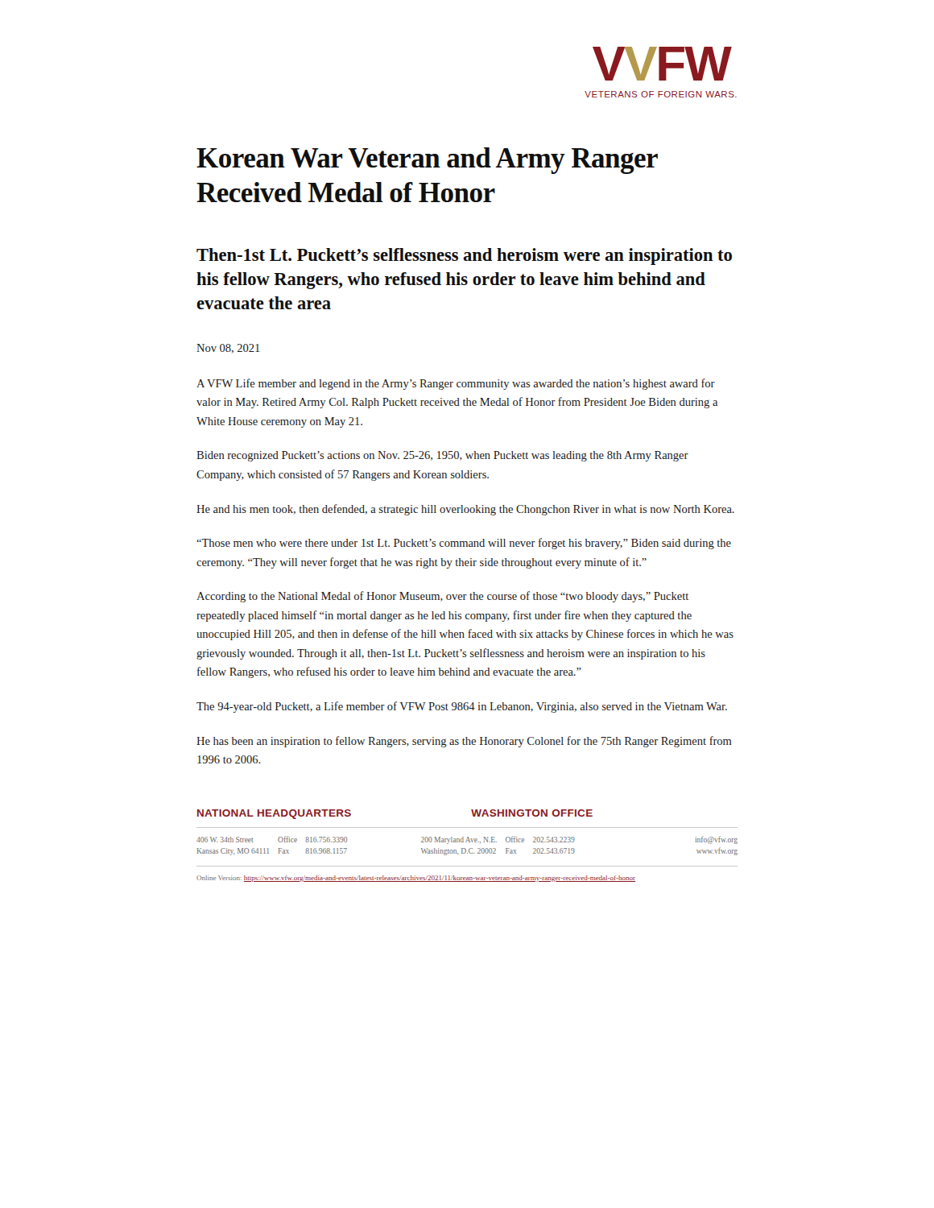VVFW
VETERANS OF FOREIGN WARS.
Korean War Veteran and Army Ranger Received Medal of Honor
Then-1st Lt. Puckett’s selflessness and heroism were an inspiration to his fellow Rangers, who refused his order to leave him behind and evacuate the area
Nov 08, 2021
A VFW Life member and legend in the Army’s Ranger community was awarded the nation’s highest award for valor in May. Retired Army Col. Ralph Puckett received the Medal of Honor from President Joe Biden during a White House ceremony on May 21.
Biden recognized Puckett’s actions on Nov. 25-26, 1950, when Puckett was leading the 8th Army Ranger Company, which consisted of 57 Rangers and Korean soldiers.
He and his men took, then defended, a strategic hill overlooking the Chongchon River in what is now North Korea.
“Those men who were there under 1st Lt. Puckett’s command will never forget his bravery,” Biden said during the ceremony. “They will never forget that he was right by their side throughout every minute of it.”
According to the National Medal of Honor Museum, over the course of those “two bloody days,” Puckett repeatedly placed himself “in mortal danger as he led his company, first under fire when they captured the unoccupied Hill 205, and then in defense of the hill when faced with six attacks by Chinese forces in which he was grievously wounded. Through it all, then-1st Lt. Puckett’s selflessness and heroism were an inspiration to his fellow Rangers, who refused his order to leave him behind and evacuate the area.”
The 94-year-old Puckett, a Life member of VFW Post 9864 in Lebanon, Virginia, also served in the Vietnam War.
He has been an inspiration to fellow Rangers, serving as the Honorary Colonel for the 75th Ranger Regiment from 1996 to 2006.
NATIONAL HEADQUARTERS WASHINGTON OFFICE
406 W. 34th Street
Kansas City, MO 64111
Office
Fax
816.756.3390
816.968.1157
200 Maryland Ave., N.E.
Washington, D.C. 20002
Office
Fax
202.543.2239
202.543.6719
info@vfw.org
www.vfw.org
Online Version: https://www.vfw.org/media-and-events/latest-releases/archives/2021/11/korean-war-veteran-and-army-ranger-received-medal-of-honor